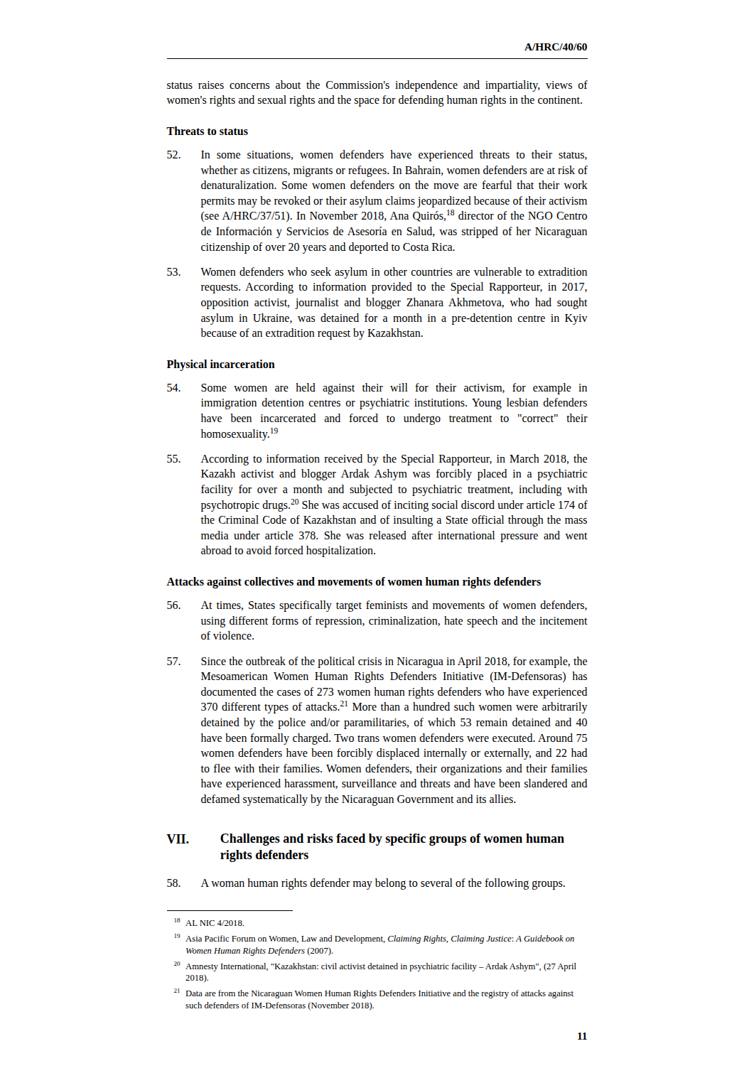A/HRC/40/60
status raises concerns about the Commission's independence and impartiality, views of women's rights and sexual rights and the space for defending human rights in the continent.
Threats to status
52.
In some situations, women defenders have experienced threats to their status, whether as citizens, migrants or refugees. In Bahrain, women defenders are at risk of denaturalization. Some women defenders on the move are fearful that their work permits may be revoked or their asylum claims jeopardized because of their activism (see A/HRC/37/51). In November 2018, Ana Quirós,18 director of the NGO Centro de Información y Servicios de Asesoría en Salud, was stripped of her Nicaraguan citizenship of over 20 years and deported to Costa Rica.
53.
Women defenders who seek asylum in other countries are vulnerable to extradition requests. According to information provided to the Special Rapporteur, in 2017, opposition activist, journalist and blogger Zhanara Akhmetova, who had sought asylum in Ukraine, was detained for a month in a pre-detention centre in Kyiv because of an extradition request by Kazakhstan.
Physical incarceration
54.
Some women are held against their will for their activism, for example in immigration detention centres or psychiatric institutions. Young lesbian defenders have been incarcerated and forced to undergo treatment to "correct" their homosexuality.19
55.
According to information received by the Special Rapporteur, in March 2018, the Kazakh activist and blogger Ardak Ashym was forcibly placed in a psychiatric facility for over a month and subjected to psychiatric treatment, including with psychotropic drugs.20 She was accused of inciting social discord under article 174 of the Criminal Code of Kazakhstan and of insulting a State official through the mass media under article 378. She was released after international pressure and went abroad to avoid forced hospitalization.
Attacks against collectives and movements of women human rights defenders
56.
At times, States specifically target feminists and movements of women defenders, using different forms of repression, criminalization, hate speech and the incitement of violence.
57.
Since the outbreak of the political crisis in Nicaragua in April 2018, for example, the Mesoamerican Women Human Rights Defenders Initiative (IM-Defensoras) has documented the cases of 273 women human rights defenders who have experienced 370 different types of attacks.21 More than a hundred such women were arbitrarily detained by the police and/or paramilitaries, of which 53 remain detained and 40 have been formally charged. Two trans women defenders were executed. Around 75 women defenders have been forcibly displaced internally or externally, and 22 had to flee with their families. Women defenders, their organizations and their families have experienced harassment, surveillance and threats and have been slandered and defamed systematically by the Nicaraguan Government and its allies.
VII.
Challenges and risks faced by specific groups of women human rights defenders
58.
A woman human rights defender may belong to several of the following groups.
18
AL NIC 4/2018.
19
Asia Pacific Forum on Women, Law and Development, Claiming Rights, Claiming Justice: A Guidebook on Women Human Rights Defenders (2007).
20
Amnesty International, "Kazakhstan: civil activist detained in psychiatric facility – Ardak Ashym", (27 April 2018).
21
Data are from the Nicaraguan Women Human Rights Defenders Initiative and the registry of attacks against such defenders of IM-Defensoras (November 2018).
11